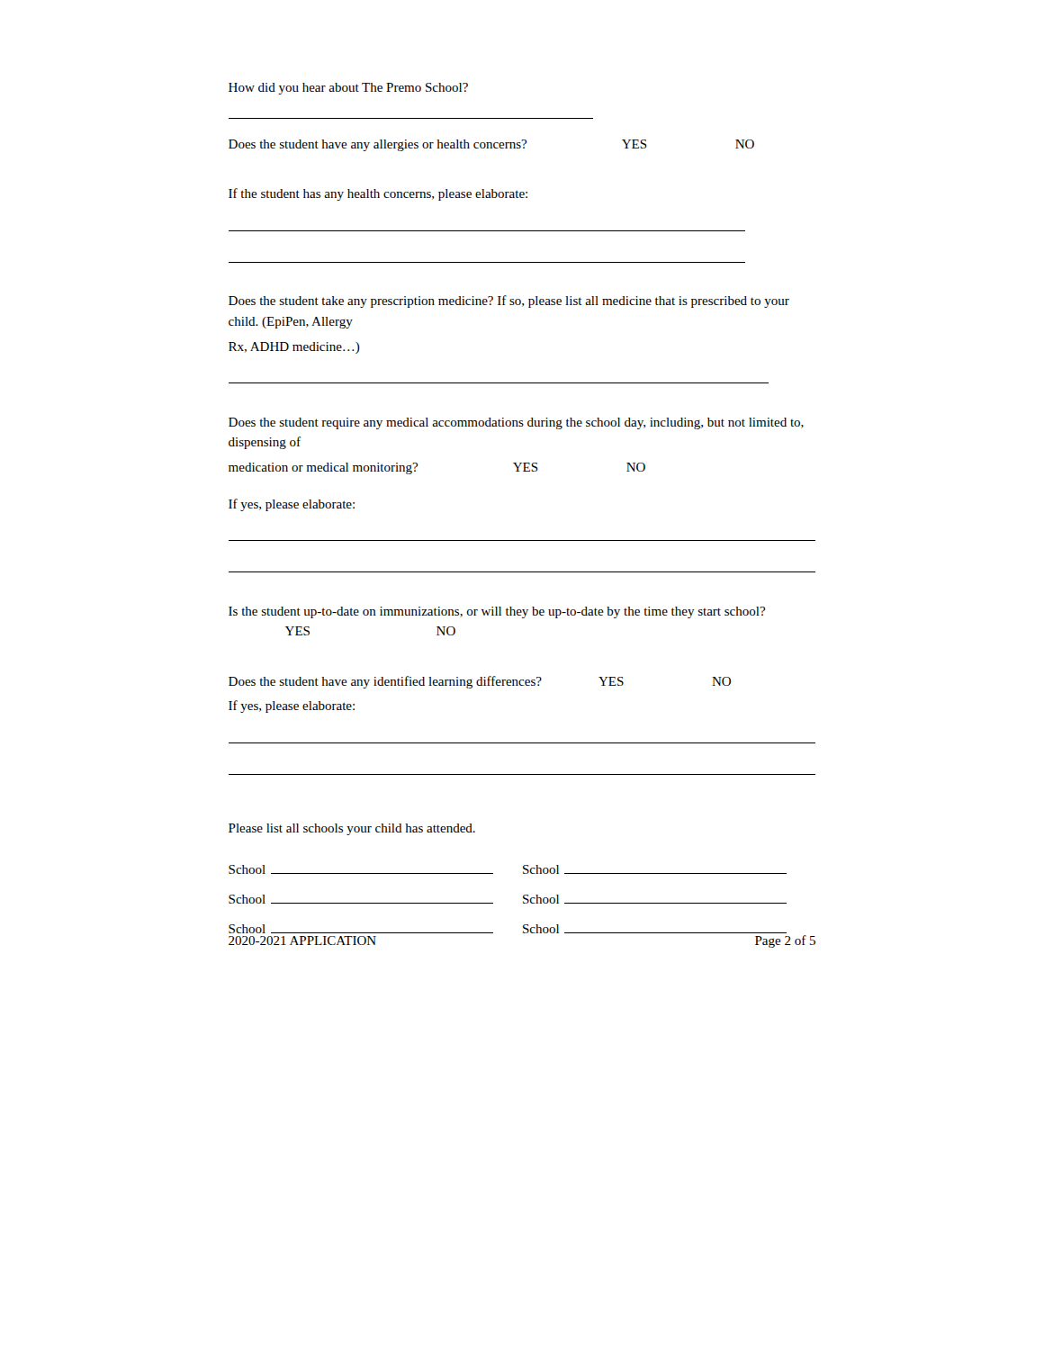How did you hear about The Premo School?
Does the student have any allergies or health concerns? YES NO
If the student has any health concerns, please elaborate:
Does the student take any prescription medicine? If so, please list all medicine that is prescribed to your child. (EpiPen, Allergy
Rx, ADHD medicine…)
Does the student require any medical accommodations during the school day, including, but not limited to, dispensing of
medication or medical monitoring? YES NO
If yes, please elaborate:
Is the student up-to-date on immunizations, or will they be up-to-date by the time they start school? YES NO
Does the student have any identified learning differences? YES NO
If yes, please elaborate:
Please list all schools your child has attended.
| School | School |
| School | School |
| School | School |
2020-2021 APPLICATION Page 2 of 5